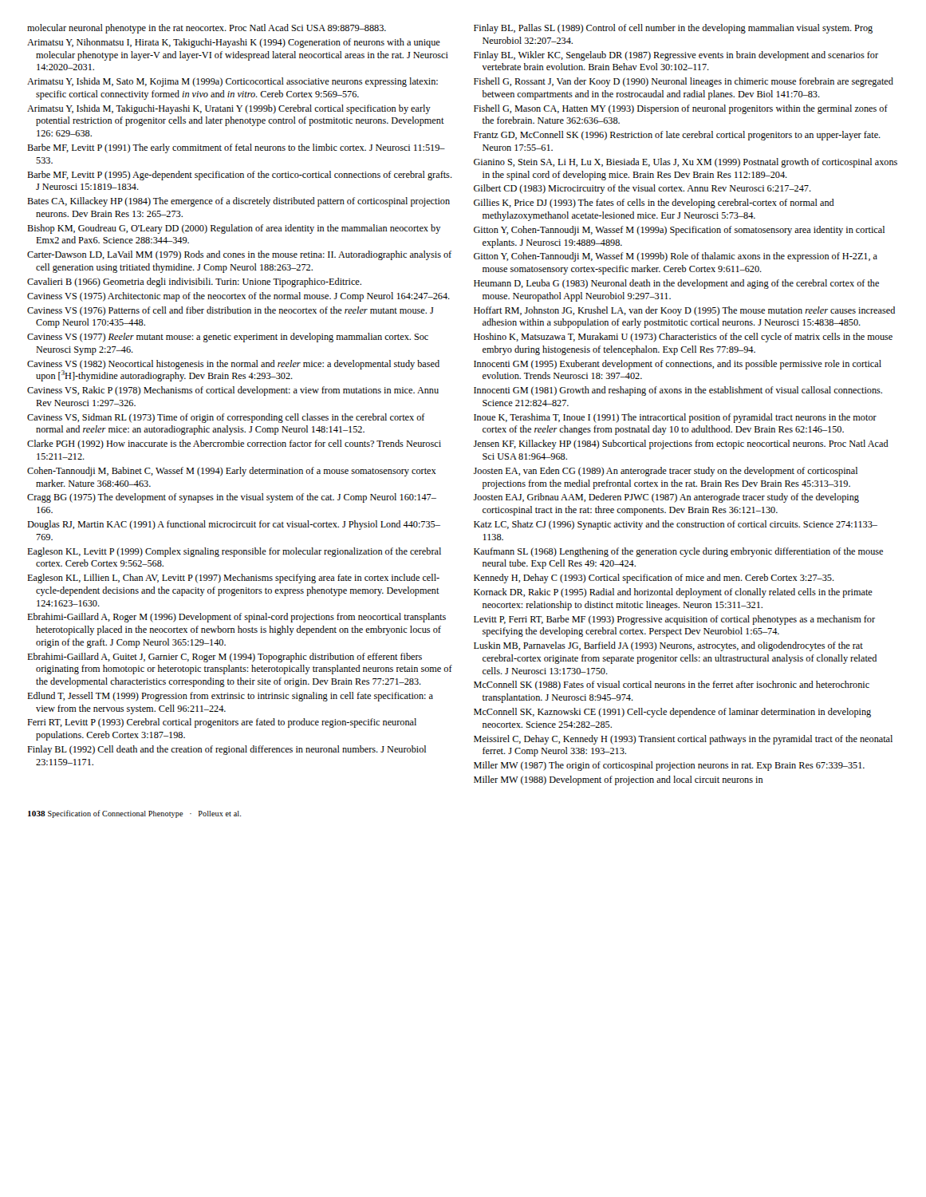molecular neuronal phenotype in the rat neocortex. Proc Natl Acad Sci USA 89:8879–8883.
Arimatsu Y, Nihonmatsu I, Hirata K, Takiguchi-Hayashi K (1994) Cogeneration of neurons with a unique molecular phenotype in layer-V and layer-VI of widespread lateral neocortical areas in the rat. J Neurosci 14:2020–2031.
Arimatsu Y, Ishida M, Sato M, Kojima M (1999a) Corticocortical associative neurons expressing latexin: specific cortical connectivity formed in vivo and in vitro. Cereb Cortex 9:569–576.
Arimatsu Y, Ishida M, Takiguchi-Hayashi K, Uratani Y (1999b) Cerebral cortical specification by early potential restriction of progenitor cells and later phenotype control of postmitotic neurons. Development 126: 629–638.
Barbe MF, Levitt P (1991) The early commitment of fetal neurons to the limbic cortex. J Neurosci 11:519–533.
Barbe MF, Levitt P (1995) Age-dependent specification of the cortico-cortical connections of cerebral grafts. J Neurosci 15:1819–1834.
Bates CA, Killackey HP (1984) The emergence of a discretely distributed pattern of corticospinal projection neurons. Dev Brain Res 13: 265–273.
Bishop KM, Goudreau G, O'Leary DD (2000) Regulation of area identity in the mammalian neocortex by Emx2 and Pax6. Science 288:344–349.
Carter-Dawson LD, LaVail MM (1979) Rods and cones in the mouse retina: II. Autoradiographic analysis of cell generation using tritiated thymidine. J Comp Neurol 188:263–272.
Cavalieri B (1966) Geometria degli indivisibili. Turin: Unione Tipographico-Editrice.
Caviness VS (1975) Architectonic map of the neocortex of the normal mouse. J Comp Neurol 164:247–264.
Caviness VS (1976) Patterns of cell and fiber distribution in the neocortex of the reeler mutant mouse. J Comp Neurol 170:435–448.
Caviness VS (1977) Reeler mutant mouse: a genetic experiment in developing mammalian cortex. Soc Neurosci Symp 2:27–46.
Caviness VS (1982) Neocortical histogenesis in the normal and reeler mice: a developmental study based upon [3H]-thymidine autoradiography. Dev Brain Res 4:293–302.
Caviness VS, Rakic P (1978) Mechanisms of cortical development: a view from mutations in mice. Annu Rev Neurosci 1:297–326.
Caviness VS, Sidman RL (1973) Time of origin of corresponding cell classes in the cerebral cortex of normal and reeler mice: an autoradiographic analysis. J Comp Neurol 148:141–152.
Clarke PGH (1992) How inaccurate is the Abercrombie correction factor for cell counts? Trends Neurosci 15:211–212.
Cohen-Tannoudji M, Babinet C, Wassef M (1994) Early determination of a mouse somatosensory cortex marker. Nature 368:460–463.
Cragg BG (1975) The development of synapses in the visual system of the cat. J Comp Neurol 160:147–166.
Douglas RJ, Martin KAC (1991) A functional microcircuit for cat visual-cortex. J Physiol Lond 440:735–769.
Eagleson KL, Levitt P (1999) Complex signaling responsible for molecular regionalization of the cerebral cortex. Cereb Cortex 9:562–568.
Eagleson KL, Lillien L, Chan AV, Levitt P (1997) Mechanisms specifying area fate in cortex include cell-cycle-dependent decisions and the capacity of progenitors to express phenotype memory. Development 124:1623–1630.
Ebrahimi-Gaillard A, Roger M (1996) Development of spinal-cord projections from neocortical transplants heterotopically placed in the neocortex of newborn hosts is highly dependent on the embryonic locus of origin of the graft. J Comp Neurol 365:129–140.
Ebrahimi-Gaillard A, Guitet J, Garnier C, Roger M (1994) Topographic distribution of efferent fibers originating from homotopic or heterotopic transplants: heterotopically transplanted neurons retain some of the developmental characteristics corresponding to their site of origin. Dev Brain Res 77:271–283.
Edlund T, Jessell TM (1999) Progression from extrinsic to intrinsic signaling in cell fate specification: a view from the nervous system. Cell 96:211–224.
Ferri RT, Levitt P (1993) Cerebral cortical progenitors are fated to produce region-specific neuronal populations. Cereb Cortex 3:187–198.
Finlay BL (1992) Cell death and the creation of regional differences in neuronal numbers. J Neurobiol 23:1159–1171.
Finlay BL, Pallas SL (1989) Control of cell number in the developing mammalian visual system. Prog Neurobiol 32:207–234.
Finlay BL, Wikler KC, Sengelaub DR (1987) Regressive events in brain development and scenarios for vertebrate brain evolution. Brain Behav Evol 30:102–117.
Fishell G, Rossant J, Van der Kooy D (1990) Neuronal lineages in chimeric mouse forebrain are segregated between compartments and in the rostrocaudal and radial planes. Dev Biol 141:70–83.
Fishell G, Mason CA, Hatten MY (1993) Dispersion of neuronal progenitors within the germinal zones of the forebrain. Nature 362:636–638.
Frantz GD, McConnell SK (1996) Restriction of late cerebral cortical progenitors to an upper-layer fate. Neuron 17:55–61.
Gianino S, Stein SA, Li H, Lu X, Biesiada E, Ulas J, Xu XM (1999) Postnatal growth of corticospinal axons in the spinal cord of developing mice. Brain Res Dev Brain Res 112:189–204.
Gilbert CD (1983) Microcircuitry of the visual cortex. Annu Rev Neurosci 6:217–247.
Gillies K, Price DJ (1993) The fates of cells in the developing cerebral-cortex of normal and methylazoxymethanol acetate-lesioned mice. Eur J Neurosci 5:73–84.
Gitton Y, Cohen-Tannoudji M, Wassef M (1999a) Specification of somatosensory area identity in cortical explants. J Neurosci 19:4889–4898.
Gitton Y, Cohen-Tannoudji M, Wassef M (1999b) Role of thalamic axons in the expression of H-2Z1, a mouse somatosensory cortex-specific marker. Cereb Cortex 9:611–620.
Heumann D, Leuba G (1983) Neuronal death in the development and aging of the cerebral cortex of the mouse. Neuropathol Appl Neurobiol 9:297–311.
Hoffart RM, Johnston JG, Krushel LA, van der Kooy D (1995) The mouse mutation reeler causes increased adhesion within a subpopulation of early postmitotic cortical neurons. J Neurosci 15:4838–4850.
Hoshino K, Matsuzawa T, Murakami U (1973) Characteristics of the cell cycle of matrix cells in the mouse embryo during histogenesis of telencephalon. Exp Cell Res 77:89–94.
Innocenti GM (1995) Exuberant development of connections, and its possible permissive role in cortical evolution. Trends Neurosci 18: 397–402.
Innocenti GM (1981) Growth and reshaping of axons in the establishment of visual callosal connections. Science 212:824–827.
Inoue K, Terashima T, Inoue I (1991) The intracortical position of pyramidal tract neurons in the motor cortex of the reeler changes from postnatal day 10 to adulthood. Dev Brain Res 62:146–150.
Jensen KF, Killackey HP (1984) Subcortical projections from ectopic neocortical neurons. Proc Natl Acad Sci USA 81:964–968.
Joosten EA, van Eden CG (1989) An anterograde tracer study on the development of corticospinal projections from the medial prefrontal cortex in the rat. Brain Res Dev Brain Res 45:313–319.
Joosten EAJ, Gribnau AAM, Dederen PJWC (1987) An anterograde tracer study of the developing corticospinal tract in the rat: three components. Dev Brain Res 36:121–130.
Katz LC, Shatz CJ (1996) Synaptic activity and the construction of cortical circuits. Science 274:1133–1138.
Kaufmann SL (1968) Lengthening of the generation cycle during embryonic differentiation of the mouse neural tube. Exp Cell Res 49: 420–424.
Kennedy H, Dehay C (1993) Cortical specification of mice and men. Cereb Cortex 3:27–35.
Kornack DR, Rakic P (1995) Radial and horizontal deployment of clonally related cells in the primate neocortex: relationship to distinct mitotic lineages. Neuron 15:311–321.
Levitt P, Ferri RT, Barbe MF (1993) Progressive acquisition of cortical phenotypes as a mechanism for specifying the developing cerebral cortex. Perspect Dev Neurobiol 1:65–74.
Luskin MB, Parnavelas JG, Barfield JA (1993) Neurons, astrocytes, and oligodendrocytes of the rat cerebral-cortex originate from separate progenitor cells: an ultrastructural analysis of clonally related cells. J Neurosci 13:1730–1750.
McConnell SK (1988) Fates of visual cortical neurons in the ferret after isochronic and heterochronic transplantation. J Neurosci 8:945–974.
McConnell SK, Kaznowski CE (1991) Cell-cycle dependence of laminar determination in developing neocortex. Science 254:282–285.
Meissirel C, Dehay C, Kennedy H (1993) Transient cortical pathways in the pyramidal tract of the neonatal ferret. J Comp Neurol 338: 193–213.
Miller MW (1987) The origin of corticospinal projection neurons in rat. Exp Brain Res 67:339–351.
Miller MW (1988) Development of projection and local circuit neurons in
1038 Specification of Connectional Phenotype · Polleux et al.